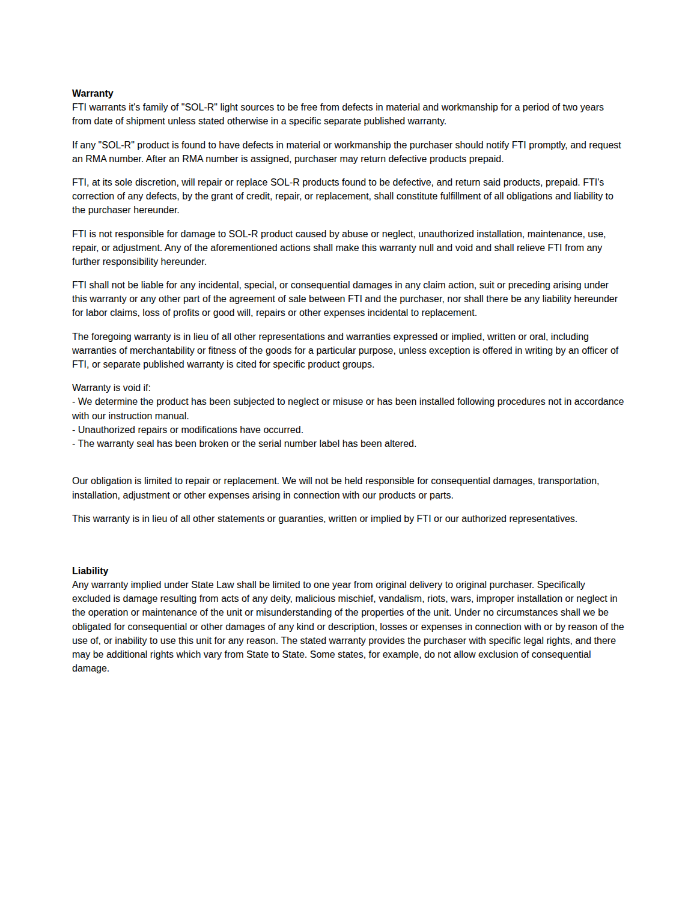Warranty
FTI warrants it's family of "SOL-R" light sources to be free from defects in material and workmanship for a period of two years from date of shipment unless stated otherwise in a specific separate published warranty.
If any "SOL-R" product is found to have defects in material or workmanship the purchaser should notify FTI promptly, and request an RMA number. After an RMA number is assigned, purchaser may return defective products prepaid.
FTI, at its sole discretion, will repair or replace SOL-R products found to be defective, and return said products, prepaid. FTI's correction of any defects, by the grant of credit, repair, or replacement, shall constitute fulfillment of all obligations and liability to the purchaser hereunder.
FTI is not responsible for damage to SOL-R product caused by abuse or neglect, unauthorized installation, maintenance, use, repair, or adjustment. Any of the aforementioned actions shall make this warranty null and void and shall relieve FTI from any further responsibility hereunder.
FTI shall not be liable for any incidental, special, or consequential damages in any claim action, suit or preceding arising under this warranty or any other part of the agreement of sale between FTI and the purchaser, nor shall there be any liability hereunder for labor claims, loss of profits or good will, repairs or other expenses incidental to replacement.
The foregoing warranty is in lieu of all other representations and warranties expressed or implied, written or oral, including warranties of merchantability or fitness of the goods for a particular purpose, unless exception is offered in writing by an officer of FTI, or separate published warranty is cited for specific product groups.
Warranty is void if:
- We determine the product has been subjected to neglect or misuse or has been installed following procedures not in accordance with our instruction manual.
- Unauthorized repairs or modifications have occurred.
- The warranty seal has been broken or the serial number label has been altered.
Our obligation is limited to repair or replacement. We will not be held responsible for consequential damages, transportation, installation, adjustment or other expenses arising in connection with our products or parts.
This warranty is in lieu of all other statements or guaranties, written or implied by FTI or our authorized representatives.
Liability
Any warranty implied under State Law shall be limited to one year from original delivery to original purchaser. Specifically excluded is damage resulting from acts of any deity, malicious mischief, vandalism, riots, wars, improper installation or neglect in the operation or maintenance of the unit or misunderstanding of the properties of the unit. Under no circumstances shall we be obligated for consequential or other damages of any kind or description, losses or expenses in connection with or by reason of the use of, or inability to use this unit for any reason. The stated warranty provides the purchaser with specific legal rights, and there may be additional rights which vary from State to State. Some states, for example, do not allow exclusion of consequential damage.